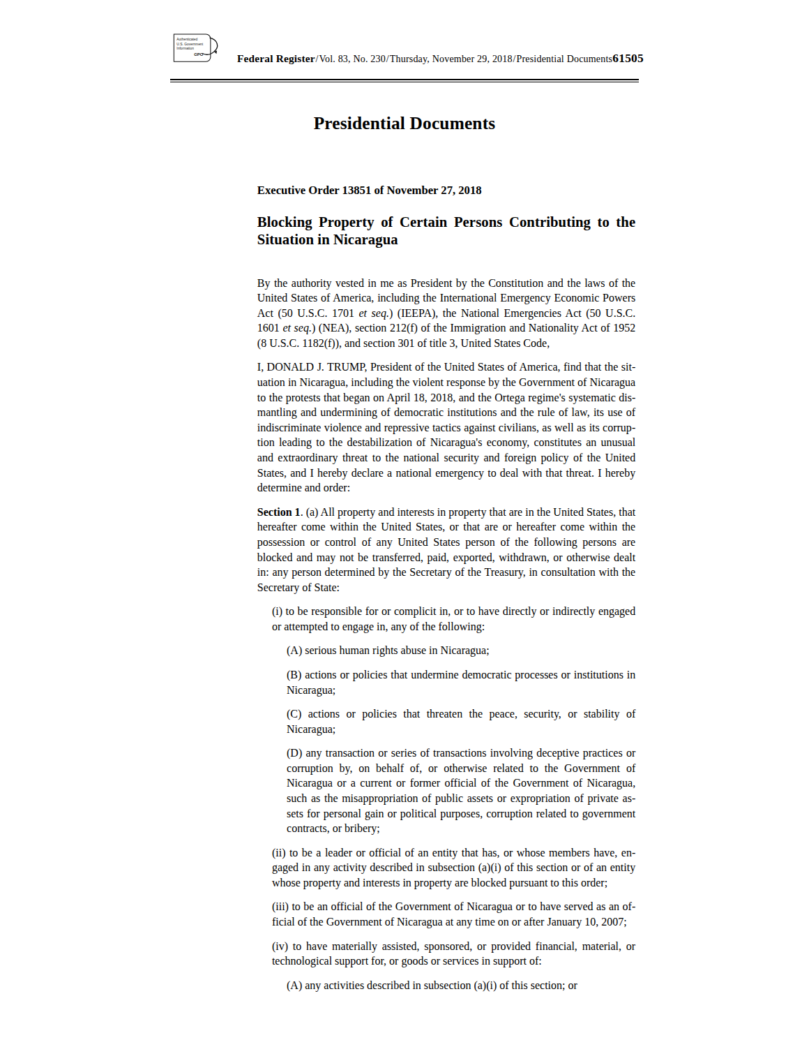Authenticated U.S. Government Information GPO
Federal Register/Vol. 83, No. 230/Thursday, November 29, 2018/Presidential Documents
61505
Presidential Documents
Executive Order 13851 of November 27, 2018
Blocking Property of Certain Persons Contributing to the Situation in Nicaragua
By the authority vested in me as President by the Constitution and the laws of the United States of America, including the International Emergency Economic Powers Act (50 U.S.C. 1701 et seq.) (IEEPA), the National Emergencies Act (50 U.S.C. 1601 et seq.) (NEA), section 212(f) of the Immigration and Nationality Act of 1952 (8 U.S.C. 1182(f)), and section 301 of title 3, United States Code,
I, DONALD J. TRUMP, President of the United States of America, find that the situation in Nicaragua, including the violent response by the Government of Nicaragua to the protests that began on April 18, 2018, and the Ortega regime's systematic dismantling and undermining of democratic institutions and the rule of law, its use of indiscriminate violence and repressive tactics against civilians, as well as its corruption leading to the destabilization of Nicaragua's economy, constitutes an unusual and extraordinary threat to the national security and foreign policy of the United States, and I hereby declare a national emergency to deal with that threat. I hereby determine and order:
Section 1. (a) All property and interests in property that are in the United States, that hereafter come within the United States, or that are or hereafter come within the possession or control of any United States person of the following persons are blocked and may not be transferred, paid, exported, withdrawn, or otherwise dealt in: any person determined by the Secretary of the Treasury, in consultation with the Secretary of State:
(i) to be responsible for or complicit in, or to have directly or indirectly engaged or attempted to engage in, any of the following:
(A) serious human rights abuse in Nicaragua;
(B) actions or policies that undermine democratic processes or institutions in Nicaragua;
(C) actions or policies that threaten the peace, security, or stability of Nicaragua;
(D) any transaction or series of transactions involving deceptive practices or corruption by, on behalf of, or otherwise related to the Government of Nicaragua or a current or former official of the Government of Nicaragua, such as the misappropriation of public assets or expropriation of private assets for personal gain or political purposes, corruption related to government contracts, or bribery;
(ii) to be a leader or official of an entity that has, or whose members have, engaged in any activity described in subsection (a)(i) of this section or of an entity whose property and interests in property are blocked pursuant to this order;
(iii) to be an official of the Government of Nicaragua or to have served as an official of the Government of Nicaragua at any time on or after January 10, 2007;
(iv) to have materially assisted, sponsored, or provided financial, material, or technological support for, or goods or services in support of:
(A) any activities described in subsection (a)(i) of this section; or